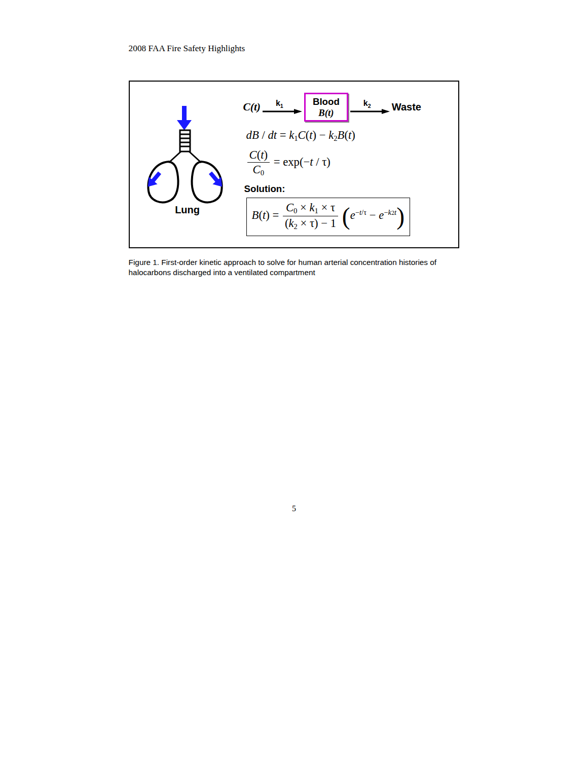2008 FAA Fire Safety Highlights
Lung
C(t) k1 Blood
B(t) k2 Waste
dB / dt = k 1 C(t) − k 2 B(t)
C(t) C 0 = exp(−t / τ)
Solution:
B(t) = C 0 × k 1 × τ (k 2 × τ) − 1 (e−t/τ − e−k 2 t)
Figure 1. First-order kinetic approach to solve for human arterial concentration histories of halocarbons discharged into a ventilated compartment
5